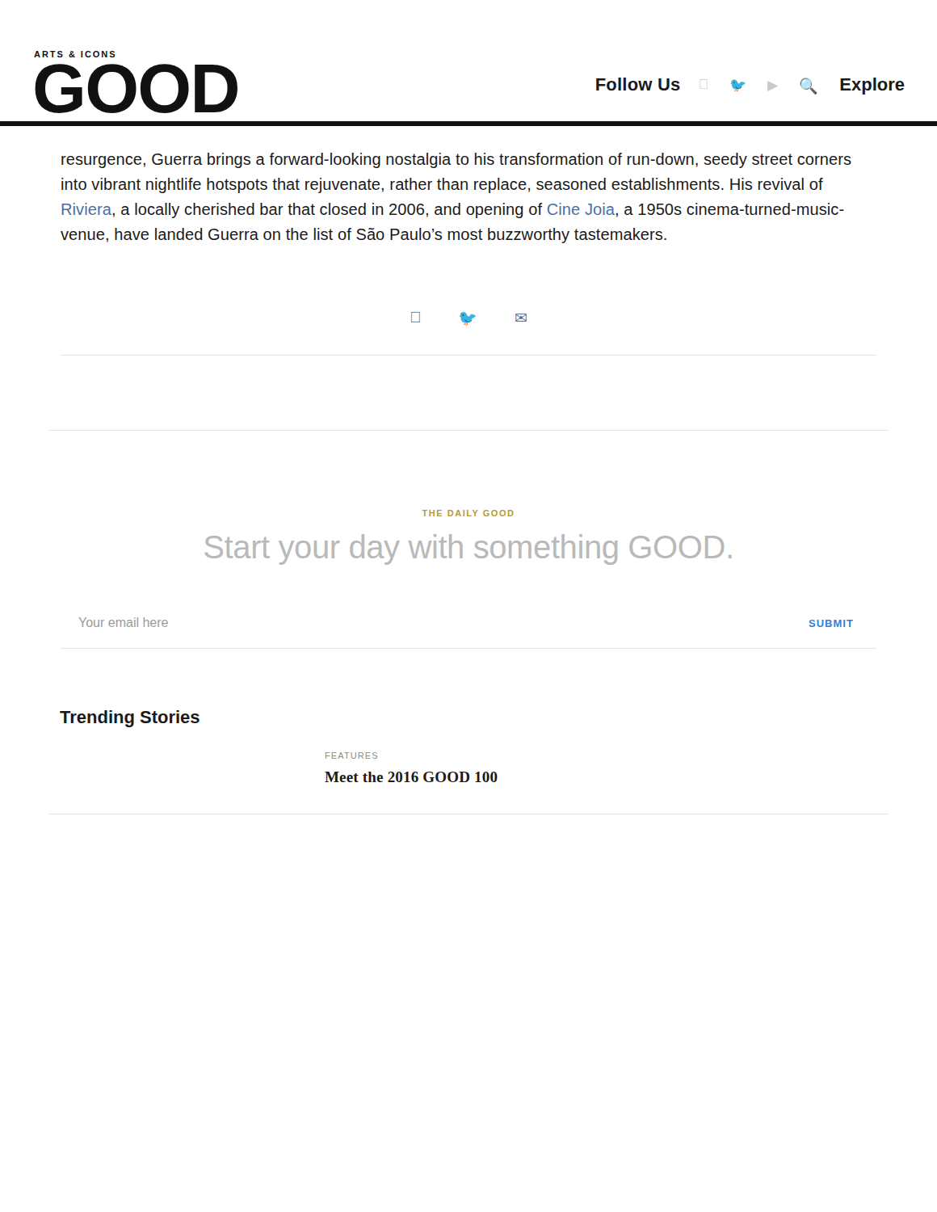Arts & Icons
GOOD
Follow Us  🐦 ▶ 🔍 Explore
resurgence, Guerra brings a forward-looking nostalgia to his transformation of run-down, seedy street corners into vibrant nightlife hotspots that rejuvenate, rather than replace, seasoned establishments. His revival of Riviera, a locally cherished bar that closed in 2006, and opening of Cine Joia, a 1950s cinema-turned-music-venue, have landed Guerra on the list of São Paulo’s most buzzworthy tastemakers.
 🐦 ✉
The Daily Good
Start your day with something GOOD.
Submit
Trending Stories
Features
Meet the 2016 GOOD 100